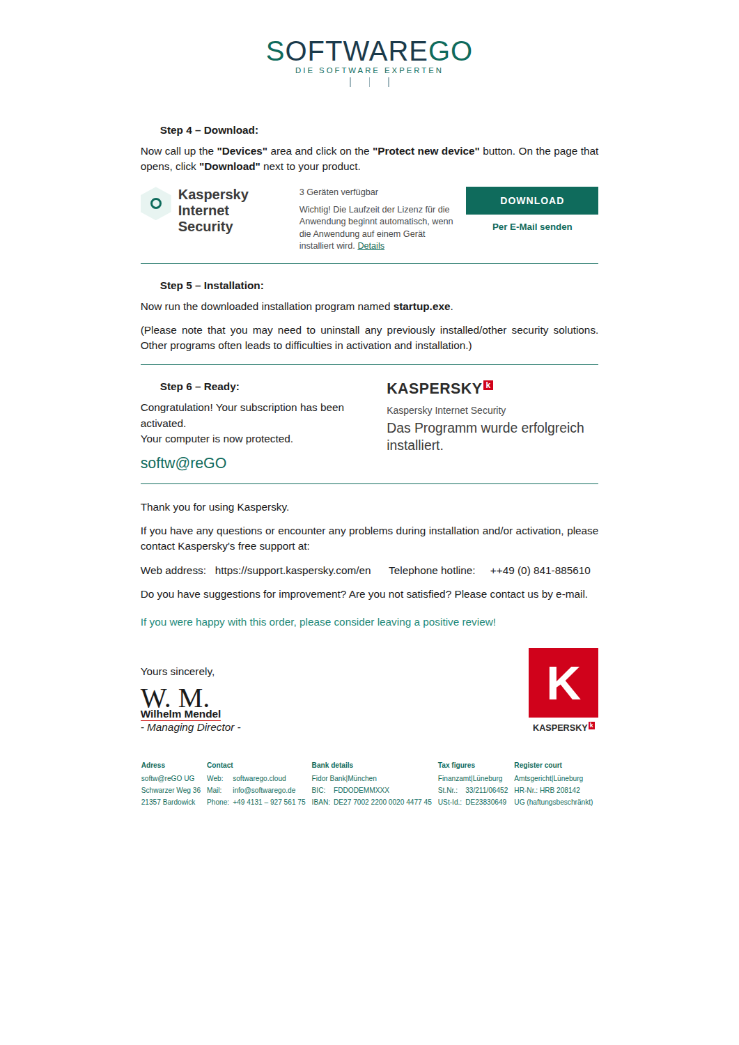SOFTWARE GO
Die Software Experten
Step 4 – Download:
Now call up the "Devices" area and click on the "Protect new device" button. On the page that opens, click "Download" next to your product.
Kaspersky
Internet
Security
3 Geräten verfügbar
Wichtig! Die Laufzeit der Lizenz für die Anwendung beginnt automatisch, wenn die Anwendung auf einem Gerät installiert wird. Details
DOWNLOAD
Per E-Mail senden
Step 5 – Installation:
Now run the downloaded installation program named startup.exe.
(Please note that you may need to uninstall any previously installed/other security solutions. Other programs often leads to difficulties in activation and installation.)
Step 6 – Ready:
Congratulation! Your subscription has been activated.
Your computer is now protected.
softw@reGO
KASPERSKYk
Kaspersky Internet Security
Das Programm wurde erfolgreich installiert.
Thank you for using Kaspersky.
If you have any questions or encounter any problems during installation and/or activation, please contact Kaspersky's free support at:
Web address: https://support.kaspersky.com/en Telephone hotline: ++49 (0) 841-885610
Do you have suggestions for improvement? Are you not satisfied? Please contact us by e-mail.
If you were happy with this order, please consider leaving a positive review!
Yours sincerely,
W. M.
Wilhelm Mendel
- Managing Director -
K
KASPERSKYk
| Adress | Contact | Bank details | Tax figures | Register court |
| --- | --- | --- | --- | --- |
| softw@reGO UG | Web: | softwarego.cloud | Fidor Bank/München | Finanzamt/Lüneburg | Amtsgericht/Lüneburg |
| Schwarzer Weg 36 | Mail: | info@softwarego.de | BIC: | FDDODEMMXXX | St.Nr.: | 33/211/06452 | HR-Nr.: HRB 208142 |
| 21357 Bardowick | Phone: | +49 4131 – 927 561 75 | IBAN: | DE27 7002 2200 0020 4477 45 | USt-Id.: | DE23830649 | UG (haftungsbeschränkt) |